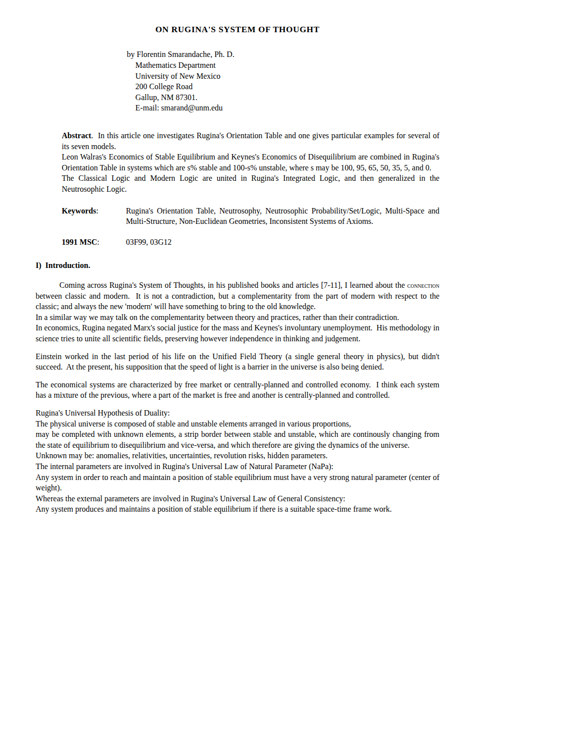ON RUGINA'S SYSTEM OF THOUGHT
by Florentin Smarandache, Ph. D.
Mathematics Department
University of New Mexico
200 College Road
Gallup, NM 87301.
E-mail: smarand@unm.edu
Abstract. In this article one investigates Rugina's Orientation Table and one gives particular examples for several of its seven models.
Leon Walras's Economics of Stable Equilibrium and Keynes's Economics of Disequilibrium are combined in Rugina's Orientation Table in systems which are s% stable and 100-s% unstable, where s may be 100, 95, 65, 50, 35, 5, and 0.
The Classical Logic and Modern Logic are united in Rugina's Integrated Logic, and then generalized in the Neutrosophic Logic.
| Keywords : | Rugina's Orientation Table, Neutrosophy, Neutrosophic Probability/Set/Logic, Multi-Space and Multi-Structure, Non-Euclidean Geometries, Inconsistent Systems of Axioms. |
| 1991 MSC : | 03F99, 03G12 |
I) Introduction.
Coming across Rugina's System of Thoughts, in his published books and articles [7-11], I learned about the connection between classic and modern. It is not a contradiction, but a complementarity from the part of modern with respect to the classic; and always the new 'modern' will have something to bring to the old knowledge.
In a similar way we may talk on the complementarity between theory and practices, rather than their contradiction.
In economics, Rugina negated Marx's social justice for the mass and Keynes's involuntary unemployment. His methodology in science tries to unite all scientific fields, preserving however independence in thinking and judgement.
Einstein worked in the last period of his life on the Unified Field Theory (a single general theory in physics), but didn't succeed. At the present, his supposition that the speed of light is a barrier in the universe is also being denied.
The economical systems are characterized by free market or centrally-planned and controlled economy. I think each system has a mixture of the previous, where a part of the market is free and another is centrally-planned and controlled.
Rugina's Universal Hypothesis of Duality:
The physical universe is composed of stable and unstable elements arranged in various proportions,
may be completed with unknown elements, a strip border between stable and unstable, which are continously changing from the state of equilibrium to disequilibrium and vice-versa, and which therefore are giving the dynamics of the universe.
Unknown may be: anomalies, relativities, uncertainties, revolution risks, hidden parameters.
The internal parameters are involved in Rugina's Universal Law of Natural Parameter (NaPa):
Any system in order to reach and maintain a position of stable equilibrium must have a very strong natural parameter (center of weight).
Whereas the external parameters are involved in Rugina's Universal Law of General Consistency:
Any system produces and maintains a position of stable equilibrium if there is a suitable space-time frame work.